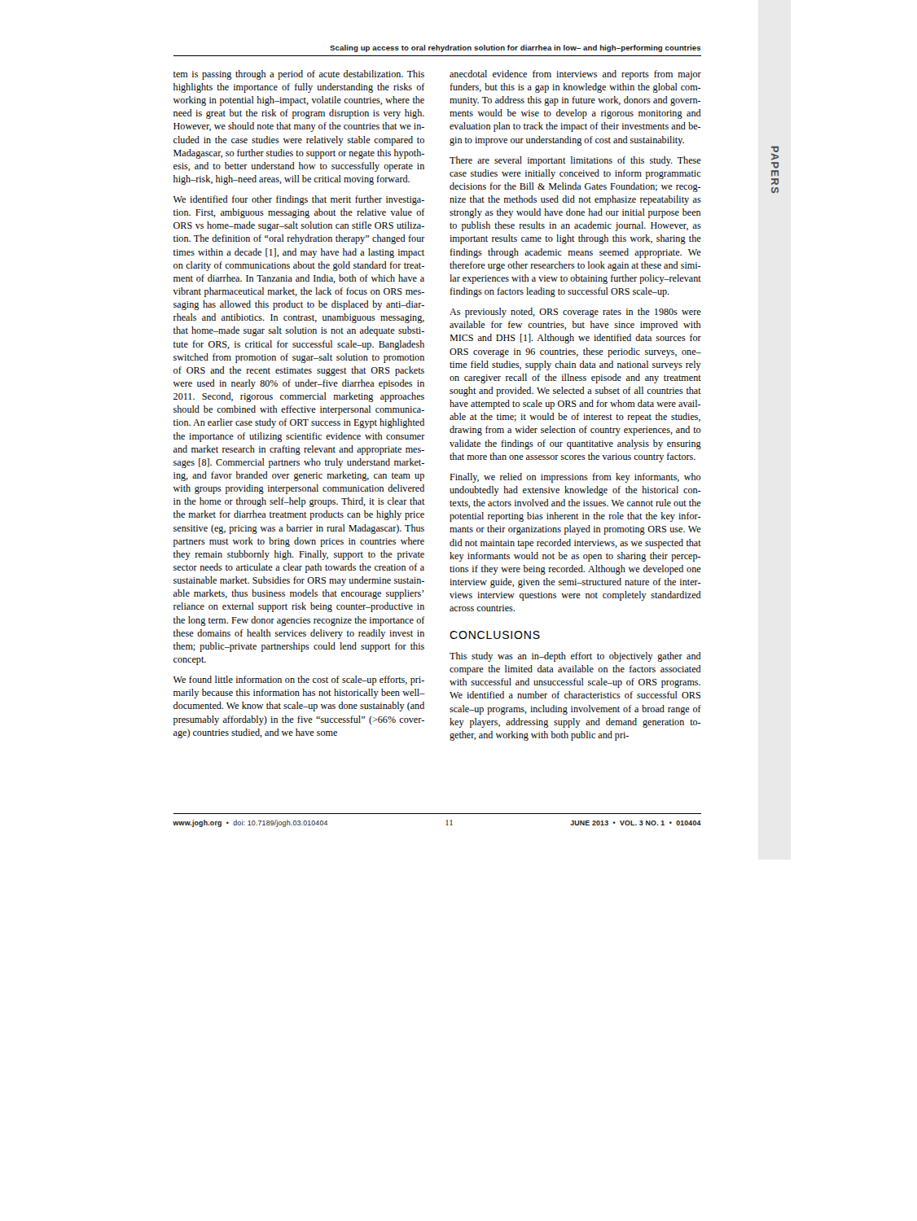PAPERS
Scaling up access to oral rehydration solution for diarrhea in low– and high–performing countries
tem is passing through a period of acute destabilization. This highlights the importance of fully understanding the risks of working in potential high–impact, volatile countries, where the need is great but the risk of program disruption is very high. However, we should note that many of the countries that we included in the case studies were relatively stable compared to Madagascar, so further studies to support or negate this hypothesis, and to better understand how to successfully operate in high–risk, high–need areas, will be critical moving forward.
We identified four other findings that merit further investigation. First, ambiguous messaging about the relative value of ORS vs home–made sugar–salt solution can stifle ORS utilization. The definition of “oral rehydration therapy” changed four times within a decade [1], and may have had a lasting impact on clarity of communications about the gold standard for treatment of diarrhea. In Tanzania and India, both of which have a vibrant pharmaceutical market, the lack of focus on ORS messaging has allowed this product to be displaced by anti–diarrheals and antibiotics. In contrast, unambiguous messaging, that home–made sugar salt solution is not an adequate substitute for ORS, is critical for successful scale–up. Bangladesh switched from promotion of sugar–salt solution to promotion of ORS and the recent estimates suggest that ORS packets were used in nearly 80% of under–five diarrhea episodes in 2011. Second, rigorous commercial marketing approaches should be combined with effective interpersonal communication. An earlier case study of ORT success in Egypt highlighted the importance of utilizing scientific evidence with consumer and market research in crafting relevant and appropriate messages [8]. Commercial partners who truly understand marketing, and favor branded over generic marketing, can team up with groups providing interpersonal communication delivered in the home or through self–help groups. Third, it is clear that the market for diarrhea treatment products can be highly price sensitive (eg, pricing was a barrier in rural Madagascar). Thus partners must work to bring down prices in countries where they remain stubbornly high. Finally, support to the private sector needs to articulate a clear path towards the creation of a sustainable market. Subsidies for ORS may undermine sustainable markets, thus business models that encourage suppliers’ reliance on external support risk being counter–productive in the long term. Few donor agencies recognize the importance of these domains of health services delivery to readily invest in them; public–private partnerships could lend support for this concept.
We found little information on the cost of scale–up efforts, primarily because this information has not historically been well–documented. We know that scale–up was done sustainably (and presumably affordably) in the five “successful” (>66% coverage) countries studied, and we have some
anecdotal evidence from interviews and reports from major funders, but this is a gap in knowledge within the global community. To address this gap in future work, donors and governments would be wise to develop a rigorous monitoring and evaluation plan to track the impact of their investments and begin to improve our understanding of cost and sustainability.
There are several important limitations of this study. These case studies were initially conceived to inform programmatic decisions for the Bill & Melinda Gates Foundation; we recognize that the methods used did not emphasize repeatability as strongly as they would have done had our initial purpose been to publish these results in an academic journal. However, as important results came to light through this work, sharing the findings through academic means seemed appropriate. We therefore urge other researchers to look again at these and similar experiences with a view to obtaining further policy–relevant findings on factors leading to successful ORS scale–up.
As previously noted, ORS coverage rates in the 1980s were available for few countries, but have since improved with MICS and DHS [1]. Although we identified data sources for ORS coverage in 96 countries, these periodic surveys, one–time field studies, supply chain data and national surveys rely on caregiver recall of the illness episode and any treatment sought and provided. We selected a subset of all countries that have attempted to scale up ORS and for whom data were available at the time; it would be of interest to repeat the studies, drawing from a wider selection of country experiences, and to validate the findings of our quantitative analysis by ensuring that more than one assessor scores the various country factors.
Finally, we relied on impressions from key informants, who undoubtedly had extensive knowledge of the historical contexts, the actors involved and the issues. We cannot rule out the potential reporting bias inherent in the role that the key informants or their organizations played in promoting ORS use. We did not maintain tape recorded interviews, as we suspected that key informants would not be as open to sharing their perceptions if they were being recorded. Although we developed one interview guide, given the semi–structured nature of the interviews interview questions were not completely standardized across countries.
CONCLUSIONS
This study was an in–depth effort to objectively gather and compare the limited data available on the factors associated with successful and unsuccessful scale–up of ORS programs. We identified a number of characteristics of successful ORS scale–up programs, including involvement of a broad range of key players, addressing supply and demand generation together, and working with both public and pri-
www.jogh.org • doi: 10.7189/jogh.03.010404
11
JUNE 2013 • VOL. 3 NO. 1 • 010404